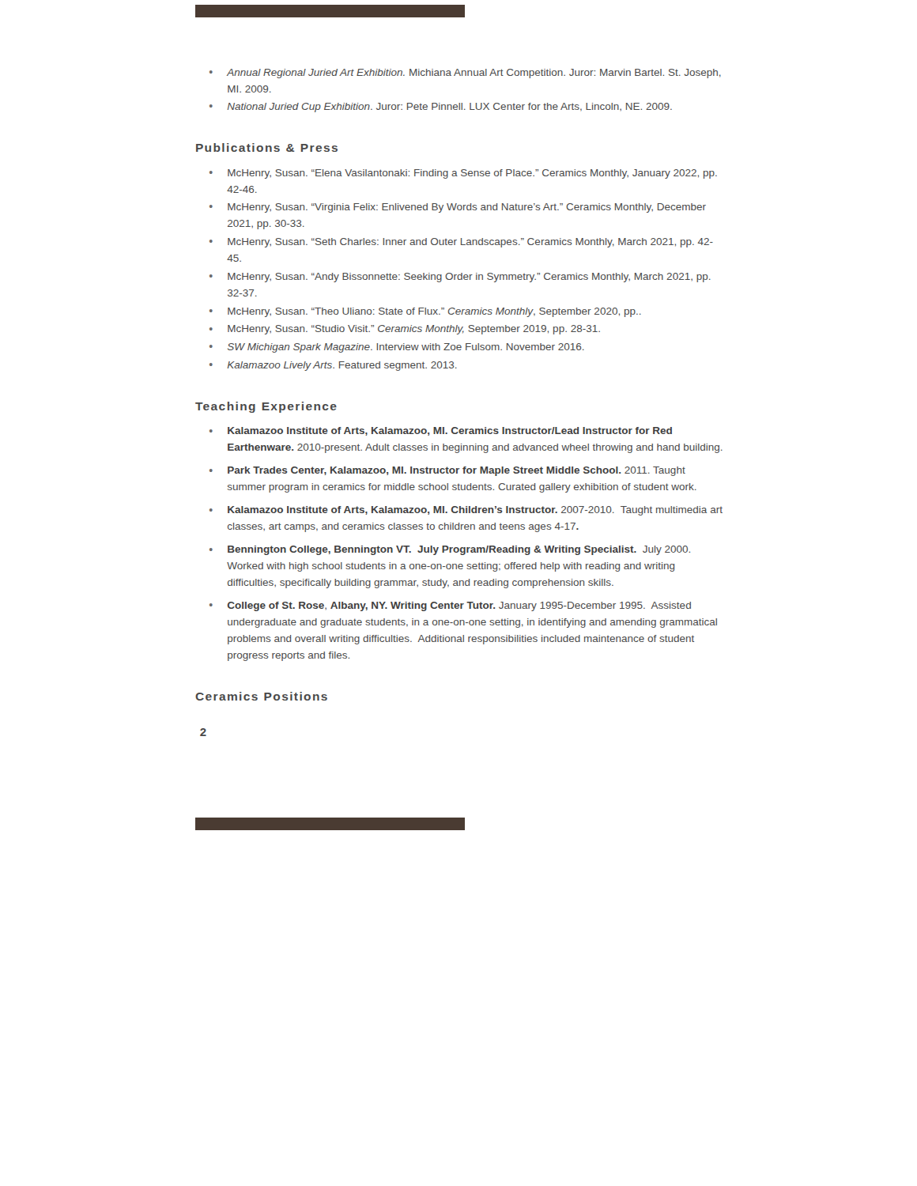Annual Regional Juried Art Exhibition. Michiana Annual Art Competition. Juror: Marvin Bartel. St. Joseph, MI. 2009.
National Juried Cup Exhibition. Juror: Pete Pinnell. LUX Center for the Arts, Lincoln, NE. 2009.
Publications & Press
McHenry, Susan. “Elena Vasilantonaki: Finding a Sense of Place.” Ceramics Monthly, January 2022, pp. 42-46.
McHenry, Susan. “Virginia Felix: Enlivened By Words and Nature’s Art.” Ceramics Monthly, December 2021, pp. 30-33.
McHenry, Susan. “Seth Charles: Inner and Outer Landscapes.” Ceramics Monthly, March 2021, pp. 42-45.
McHenry, Susan. “Andy Bissonnette: Seeking Order in Symmetry.” Ceramics Monthly, March 2021, pp. 32-37.
McHenry, Susan. “Theo Uliano: State of Flux.” Ceramics Monthly, September 2020, pp..
McHenry, Susan. “Studio Visit.” Ceramics Monthly, September 2019, pp. 28-31.
SW Michigan Spark Magazine. Interview with Zoe Fulsom. November 2016.
Kalamazoo Lively Arts. Featured segment. 2013.
Teaching Experience
Kalamazoo Institute of Arts, Kalamazoo, MI. Ceramics Instructor/Lead Instructor for Red Earthenware. 2010-present. Adult classes in beginning and advanced wheel throwing and hand building.
Park Trades Center, Kalamazoo, MI. Instructor for Maple Street Middle School. 2011. Taught summer program in ceramics for middle school students. Curated gallery exhibition of student work.
Kalamazoo Institute of Arts, Kalamazoo, MI. Children’s Instructor. 2007-2010. Taught multimedia art classes, art camps, and ceramics classes to children and teens ages 4-17.
Bennington College, Bennington VT. July Program/Reading & Writing Specialist. July 2000. Worked with high school students in a one-on-one setting; offered help with reading and writing difficulties, specifically building grammar, study, and reading comprehension skills.
College of St. Rose, Albany, NY. Writing Center Tutor. January 1995-December 1995. Assisted undergraduate and graduate students, in a one-on-one setting, in identifying and amending grammatical problems and overall writing difficulties. Additional responsibilities included maintenance of student progress reports and files.
Ceramics Positions
2